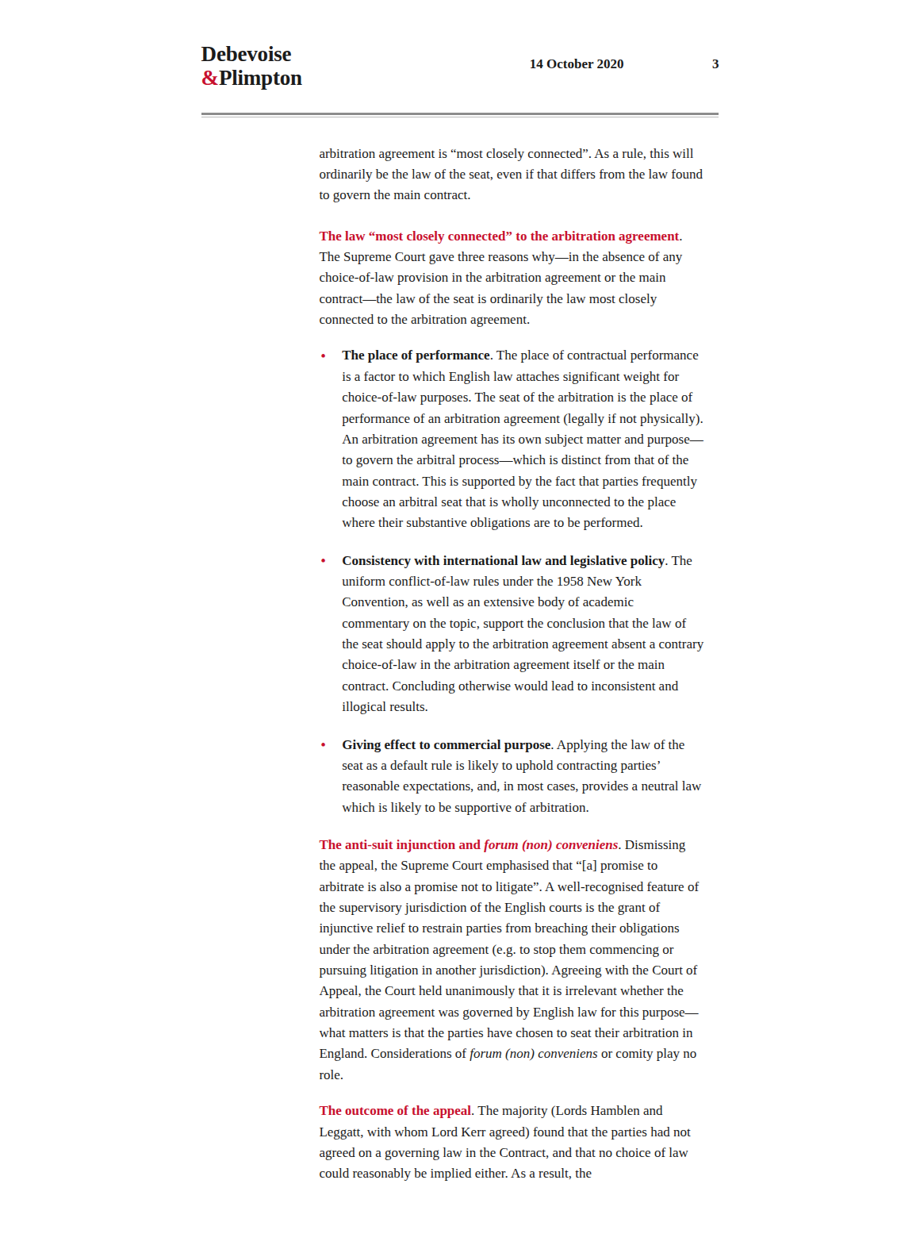Debevoise
&Plimpton
14 October 2020 3
arbitration agreement is “most closely connected”. As a rule, this will ordinarily be the law of the seat, even if that differs from the law found to govern the main contract.
The law “most closely connected” to the arbitration agreement. The Supreme Court gave three reasons why—in the absence of any choice-of-law provision in the arbitration agreement or the main contract—the law of the seat is ordinarily the law most closely connected to the arbitration agreement.
The place of performance. The place of contractual performance is a factor to which English law attaches significant weight for choice-of-law purposes. The seat of the arbitration is the place of performance of an arbitration agreement (legally if not physically). An arbitration agreement has its own subject matter and purpose—to govern the arbitral process—which is distinct from that of the main contract. This is supported by the fact that parties frequently choose an arbitral seat that is wholly unconnected to the place where their substantive obligations are to be performed.
Consistency with international law and legislative policy. The uniform conflict-of-law rules under the 1958 New York Convention, as well as an extensive body of academic commentary on the topic, support the conclusion that the law of the seat should apply to the arbitration agreement absent a contrary choice-of-law in the arbitration agreement itself or the main contract. Concluding otherwise would lead to inconsistent and illogical results.
Giving effect to commercial purpose. Applying the law of the seat as a default rule is likely to uphold contracting parties’ reasonable expectations, and, in most cases, provides a neutral law which is likely to be supportive of arbitration.
The anti-suit injunction and forum (non) conveniens. Dismissing the appeal, the Supreme Court emphasised that “[a] promise to arbitrate is also a promise not to litigate”. A well-recognised feature of the supervisory jurisdiction of the English courts is the grant of injunctive relief to restrain parties from breaching their obligations under the arbitration agreement (e.g. to stop them commencing or pursuing litigation in another jurisdiction). Agreeing with the Court of Appeal, the Court held unanimously that it is irrelevant whether the arbitration agreement was governed by English law for this purpose—what matters is that the parties have chosen to seat their arbitration in England. Considerations of forum (non) conveniens or comity play no role.
The outcome of the appeal. The majority (Lords Hamblen and Leggatt, with whom Lord Kerr agreed) found that the parties had not agreed on a governing law in the Contract, and that no choice of law could reasonably be implied either. As a result, the